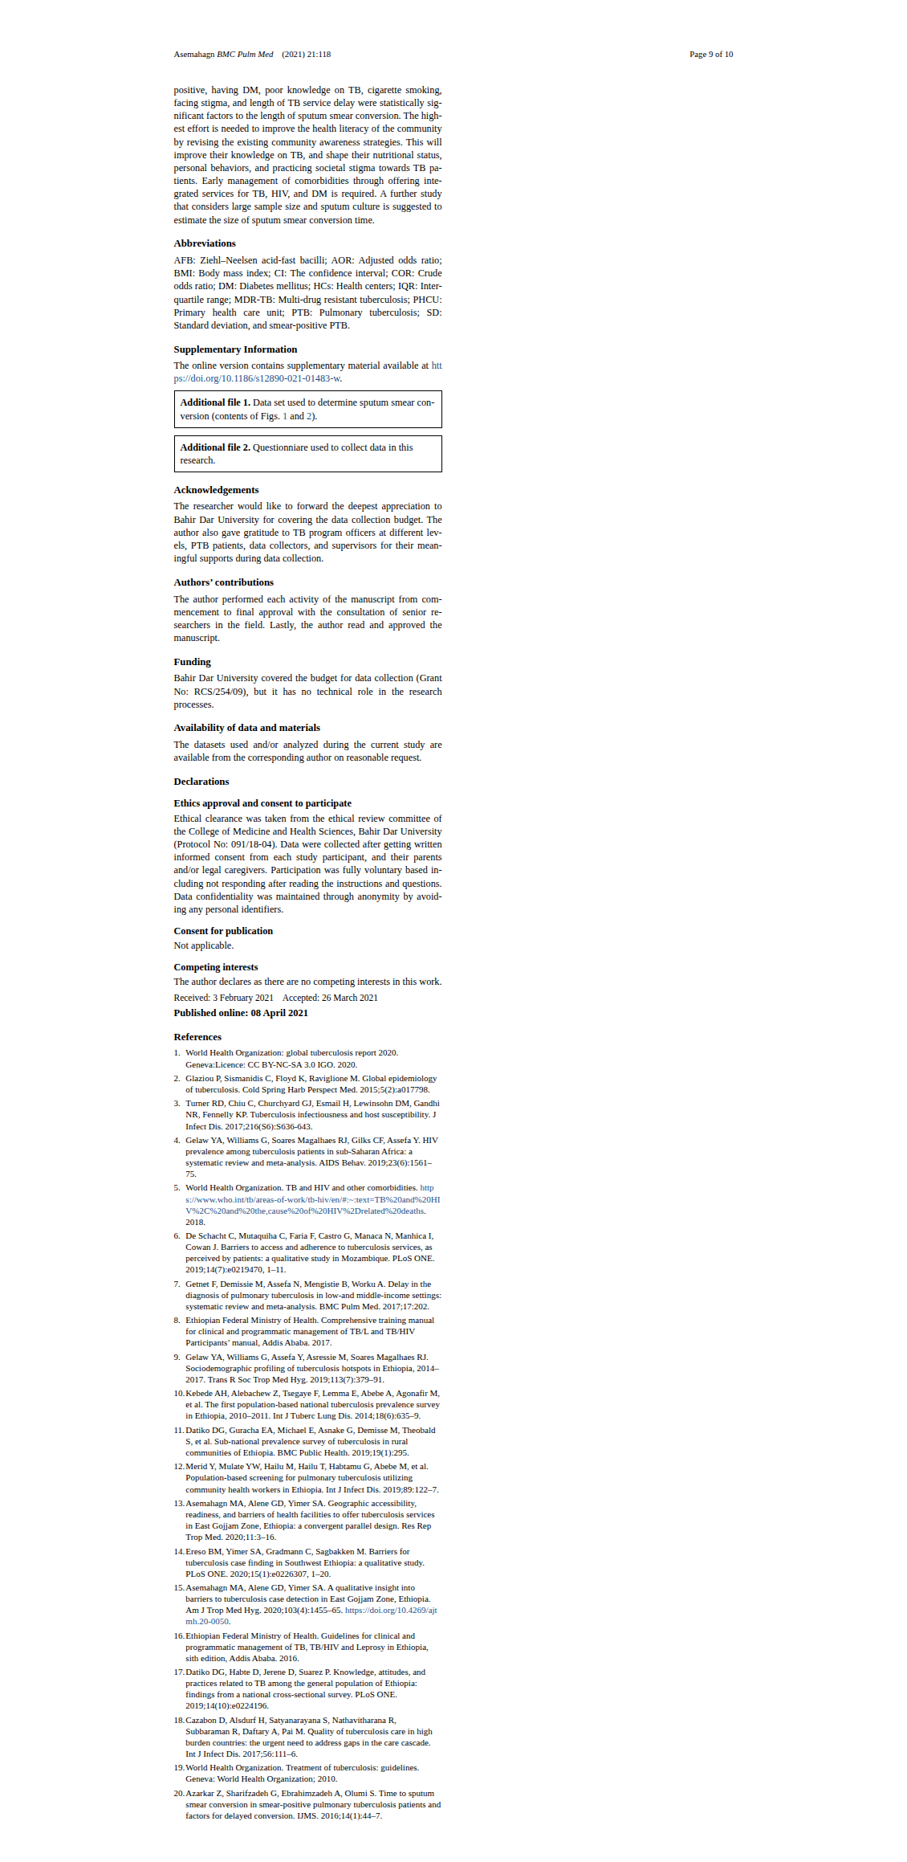Asemahagn BMC Pulm Med (2021) 21:118
Page 9 of 10
positive, having DM, poor knowledge on TB, cigarette smoking, facing stigma, and length of TB service delay were statistically significant factors to the length of sputum smear conversion. The highest effort is needed to improve the health literacy of the community by revising the existing community awareness strategies. This will improve their knowledge on TB, and shape their nutritional status, personal behaviors, and practicing societal stigma towards TB patients. Early management of comorbidities through offering integrated services for TB, HIV, and DM is required. A further study that considers large sample size and sputum culture is suggested to estimate the size of sputum smear conversion time.
Abbreviations
AFB: Ziehl–Neelsen acid-fast bacilli; AOR: Adjusted odds ratio; BMI: Body mass index; CI: The confidence interval; COR: Crude odds ratio; DM: Diabetes mellitus; HCs: Health centers; IQR: Inter-quartile range; MDR-TB: Multi-drug resistant tuberculosis; PHCU: Primary health care unit; PTB: Pulmonary tuberculosis; SD: Standard deviation, and smear-positive PTB.
Supplementary Information
The online version contains supplementary material available at https://doi.org/10.1186/s12890-021-01483-w.
Additional file 1. Data set used to determine sputum smear conversion (contents of Figs. 1 and 2).
Additional file 2. Questionniare used to collect data in this research.
Acknowledgements
The researcher would like to forward the deepest appreciation to Bahir Dar University for covering the data collection budget. The author also gave gratitude to TB program officers at different levels, PTB patients, data collectors, and supervisors for their meaningful supports during data collection.
Authors’ contributions
The author performed each activity of the manuscript from commencement to final approval with the consultation of senior researchers in the field. Lastly, the author read and approved the manuscript.
Funding
Bahir Dar University covered the budget for data collection (Grant No: RCS/254/09), but it has no technical role in the research processes.
Availability of data and materials
The datasets used and/or analyzed during the current study are available from the corresponding author on reasonable request.
Declarations
Ethics approval and consent to participate
Ethical clearance was taken from the ethical review committee of the College of Medicine and Health Sciences, Bahir Dar University (Protocol No: 091/18-04). Data were collected after getting written informed consent from each study participant, and their parents and/or legal caregivers. Participation was fully voluntary based including not responding after reading the instructions and questions. Data confidentiality was maintained through anonymity by avoiding any personal identifiers.
Consent for publication
Not applicable.
Competing interests
The author declares as there are no competing interests in this work.
Received: 3 February 2021 Accepted: 26 March 2021
Published online: 08 April 2021
References
World Health Organization: global tuberculosis report 2020. Geneva:Licence: CC BY-NC-SA 3.0 IGO. 2020.
Glaziou P, Sismanidis C, Floyd K, Raviglione M. Global epidemiology of tuberculosis. Cold Spring Harb Perspect Med. 2015;5(2):a017798.
Turner RD, Chiu C, Churchyard GJ, Esmail H, Lewinsohn DM, Gandhi NR, Fennelly KP. Tuberculosis infectiousness and host susceptibility. J Infect Dis. 2017;216(S6):S636-643.
Gelaw YA, Williams G, Soares Magalhaes RJ, Gilks CF, Assefa Y. HIV prevalence among tuberculosis patients in sub-Saharan Africa: a systematic review and meta-analysis. AIDS Behav. 2019;23(6):1561–75.
World Health Organization. TB and HIV and other comorbidities. https://www.who.int/tb/areas-of-work/tb-hiv/en/#:~:text=TB%20and%20HIV%2C%20and%20the,cause%20of%20HIV%2Drelated%20deaths. 2018.
De Schacht C, Mutaquiha C, Faria F, Castro G, Manaca N, Manhica I, Cowan J. Barriers to access and adherence to tuberculosis services, as perceived by patients: a qualitative study in Mozambique. PLoS ONE. 2019;14(7):e0219470, 1–11.
Getnet F, Demissie M, Assefa N, Mengistie B, Worku A. Delay in the diagnosis of pulmonary tuberculosis in low-and middle-income settings: systematic review and meta-analysis. BMC Pulm Med. 2017;17:202.
Ethiopian Federal Ministry of Health. Comprehensive training manual for clinical and programmatic management of TB/L and TB/HIV Participants’ manual, Addis Ababa. 2017.
Gelaw YA, Williams G, Assefa Y, Asressie M, Soares Magalhaes RJ. Sociodemographic profiling of tuberculosis hotspots in Ethiopia, 2014–2017. Trans R Soc Trop Med Hyg. 2019;113(7):379–91.
Kebede AH, Alebachew Z, Tsegaye F, Lemma E, Abebe A, Agonafir M, et al. The first population-based national tuberculosis prevalence survey in Ethiopia, 2010–2011. Int J Tuberc Lung Dis. 2014;18(6):635–9.
Datiko DG, Guracha EA, Michael E, Asnake G, Demisse M, Theobald S, et al. Sub-national prevalence survey of tuberculosis in rural communities of Ethiopia. BMC Public Health. 2019;19(1):295.
Merid Y, Mulate YW, Hailu M, Hailu T, Habtamu G, Abebe M, et al. Population-based screening for pulmonary tuberculosis utilizing community health workers in Ethiopia. Int J Infect Dis. 2019;89:122–7.
Asemahagn MA, Alene GD, Yimer SA. Geographic accessibility, readiness, and barriers of health facilities to offer tuberculosis services in East Gojjam Zone, Ethiopia: a convergent parallel design. Res Rep Trop Med. 2020;11:3–16.
Ereso BM, Yimer SA, Gradmann C, Sagbakken M. Barriers for tuberculosis case finding in Southwest Ethiopia: a qualitative study. PLoS ONE. 2020;15(1):e0226307, 1–20.
Asemahagn MA, Alene GD, Yimer SA. A qualitative insight into barriers to tuberculosis case detection in East Gojjam Zone, Ethiopia. Am J Trop Med Hyg. 2020;103(4):1455–65. https://doi.org/10.4269/ajtmh.20-0050.
Ethiopian Federal Ministry of Health. Guidelines for clinical and programmatic management of TB, TB/HIV and Leprosy in Ethiopia, sith edition, Addis Ababa. 2016.
Datiko DG, Habte D, Jerene D, Suarez P. Knowledge, attitudes, and practices related to TB among the general population of Ethiopia: findings from a national cross-sectional survey. PLoS ONE. 2019;14(10):e0224196.
Cazabon D, Alsdurf H, Satyanarayana S, Nathavitharana R, Subbaraman R, Daftary A, Pai M. Quality of tuberculosis care in high burden countries: the urgent need to address gaps in the care cascade. Int J Infect Dis. 2017;56:111–6.
World Health Organization. Treatment of tuberculosis: guidelines. Geneva: World Health Organization; 2010.
Azarkar Z, Sharifzadeh G, Ebrahimzadeh A, Olumi S. Time to sputum smear conversion in smear-positive pulmonary tuberculosis patients and factors for delayed conversion. IJMS. 2016;14(1):44–7.